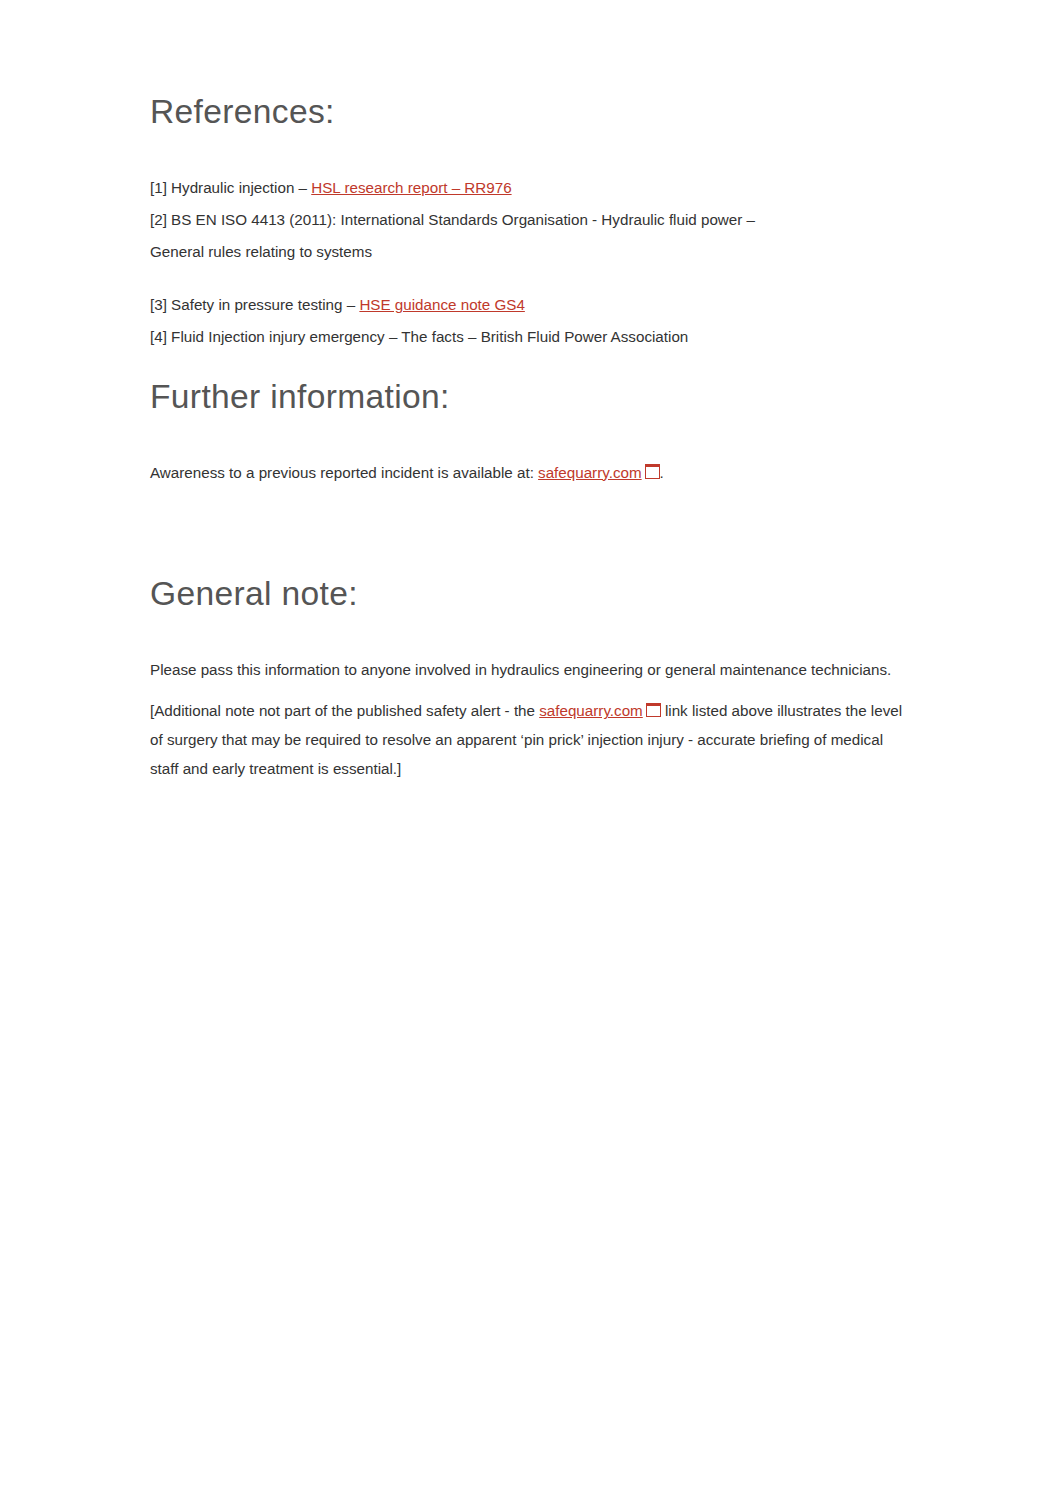References:
[1] Hydraulic injection – HSL research report – RR976
[2] BS EN ISO 4413 (2011): International Standards Organisation - Hydraulic fluid power –
General rules relating to systems
[3] Safety in pressure testing – HSE guidance note GS4
[4] Fluid Injection injury emergency – The facts – British Fluid Power Association
Further information:
Awareness to a previous reported incident is available at: safequarry.com .
General note:
Please pass this information to anyone involved in hydraulics engineering or general maintenance technicians.
[Additional note not part of the published safety alert - the safequarry.com link listed above illustrates the level of surgery that may be required to resolve an apparent ‘pin prick’ injection injury - accurate briefing of medical staff and early treatment is essential.]